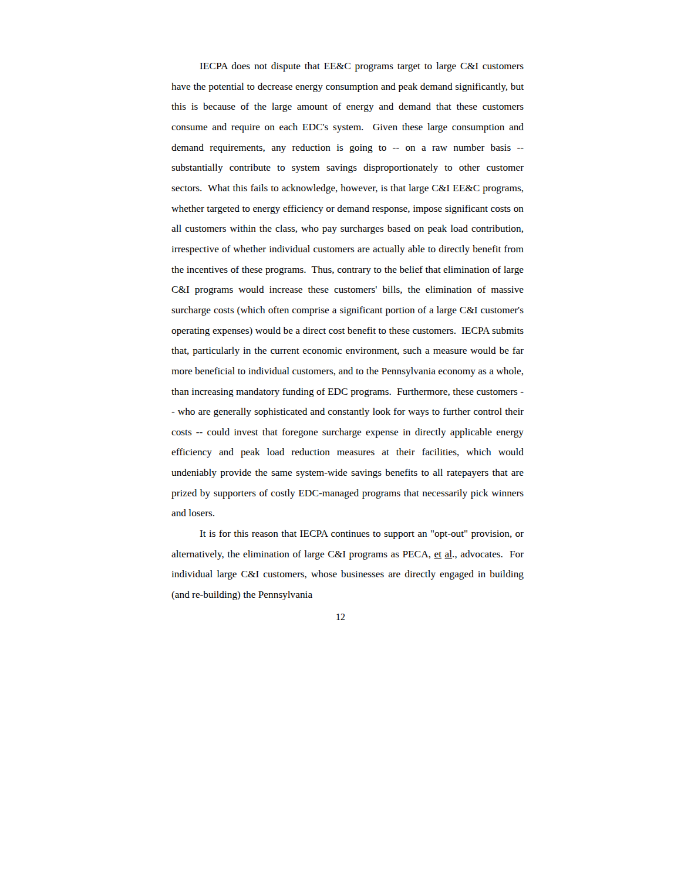IECPA does not dispute that EE&C programs target to large C&I customers have the potential to decrease energy consumption and peak demand significantly, but this is because of the large amount of energy and demand that these customers consume and require on each EDC's system. Given these large consumption and demand requirements, any reduction is going to -- on a raw number basis -- substantially contribute to system savings disproportionately to other customer sectors. What this fails to acknowledge, however, is that large C&I EE&C programs, whether targeted to energy efficiency or demand response, impose significant costs on all customers within the class, who pay surcharges based on peak load contribution, irrespective of whether individual customers are actually able to directly benefit from the incentives of these programs. Thus, contrary to the belief that elimination of large C&I programs would increase these customers' bills, the elimination of massive surcharge costs (which often comprise a significant portion of a large C&I customer's operating expenses) would be a direct cost benefit to these customers. IECPA submits that, particularly in the current economic environment, such a measure would be far more beneficial to individual customers, and to the Pennsylvania economy as a whole, than increasing mandatory funding of EDC programs. Furthermore, these customers -- who are generally sophisticated and constantly look for ways to further control their costs -- could invest that foregone surcharge expense in directly applicable energy efficiency and peak load reduction measures at their facilities, which would undeniably provide the same system-wide savings benefits to all ratepayers that are prized by supporters of costly EDC-managed programs that necessarily pick winners and losers.
It is for this reason that IECPA continues to support an "opt-out" provision, or alternatively, the elimination of large C&I programs as PECA, et al., advocates. For individual large C&I customers, whose businesses are directly engaged in building (and re-building) the Pennsylvania
12